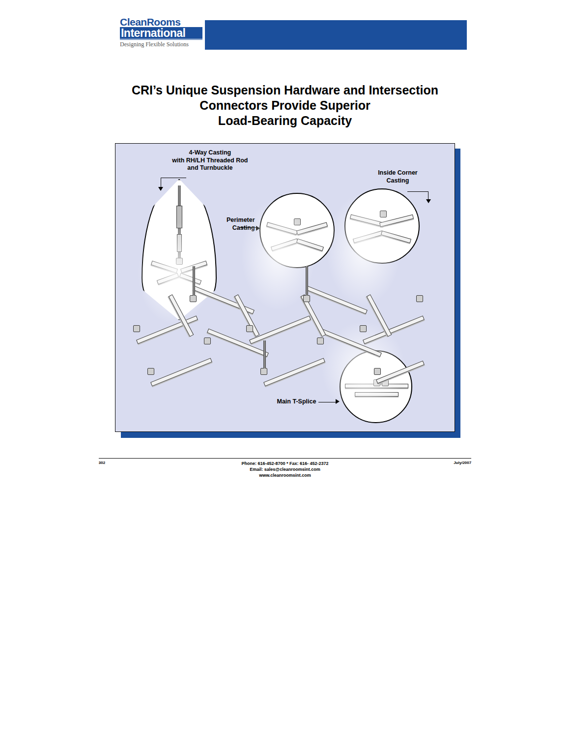Clean Rooms
International
Designing Flexible Solutions
CRI’s Unique Suspension Hardware and Intersection Connectors Provide Superior
Load-Bearing Capacity
4-Way Casting
with RH/LH Threaded Rod
and Turnbuckle
Inside Corner
Casting
Perimeter
Casting
Main T-Splice
302 July/2007
Phone: 616-452-8700 * Fax: 616- 452-2372
Email: sales@cleanroomsint.com
www.cleanroomsint.com